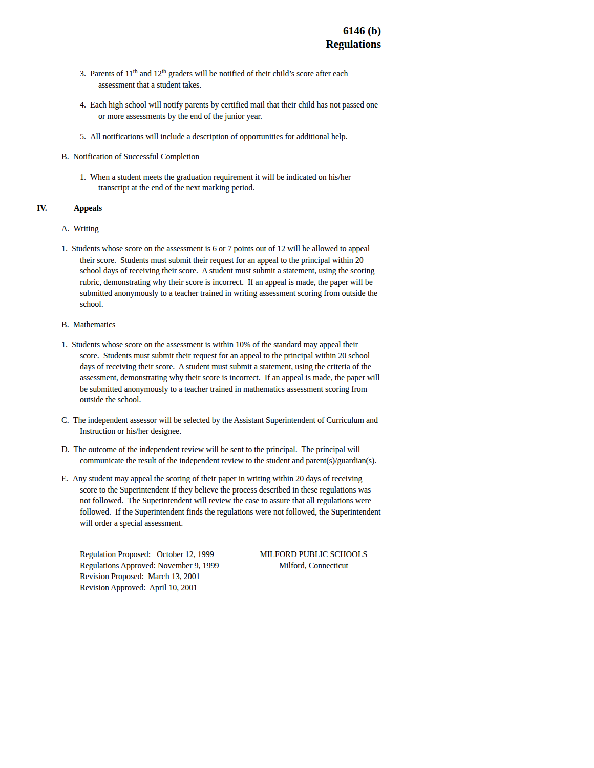6146 (b) Regulations
3. Parents of 11th and 12th graders will be notified of their child’s score after each assessment that a student takes.
4. Each high school will notify parents by certified mail that their child has not passed one or more assessments by the end of the junior year.
5. All notifications will include a description of opportunities for additional help.
B. Notification of Successful Completion
1. When a student meets the graduation requirement it will be indicated on his/her transcript at the end of the next marking period.
IV. Appeals
A. Writing
1. Students whose score on the assessment is 6 or 7 points out of 12 will be allowed to appeal their score. Students must submit their request for an appeal to the principal within 20 school days of receiving their score. A student must submit a statement, using the scoring rubric, demonstrating why their score is incorrect. If an appeal is made, the paper will be submitted anonymously to a teacher trained in writing assessment scoring from outside the school.
B. Mathematics
1. Students whose score on the assessment is within 10% of the standard may appeal their score. Students must submit their request for an appeal to the principal within 20 school days of receiving their score. A student must submit a statement, using the criteria of the assessment, demonstrating why their score is incorrect. If an appeal is made, the paper will be submitted anonymously to a teacher trained in mathematics assessment scoring from outside the school.
C. The independent assessor will be selected by the Assistant Superintendent of Curriculum and Instruction or his/her designee.
D. The outcome of the independent review will be sent to the principal. The principal will communicate the result of the independent review to the student and parent(s)/guardian(s).
E. Any student may appeal the scoring of their paper in writing within 20 days of receiving score to the Superintendent if they believe the process described in these regulations was not followed. The Superintendent will review the case to assure that all regulations were followed. If the Superintendent finds the regulations were not followed, the Superintendent will order a special assessment.
Regulation Proposed: October 12, 1999
Regulations Approved: November 9, 1999
Revision Proposed: March 13, 2001
Revision Approved: April 10, 2001
MILFORD PUBLIC SCHOOLS
Milford, Connecticut